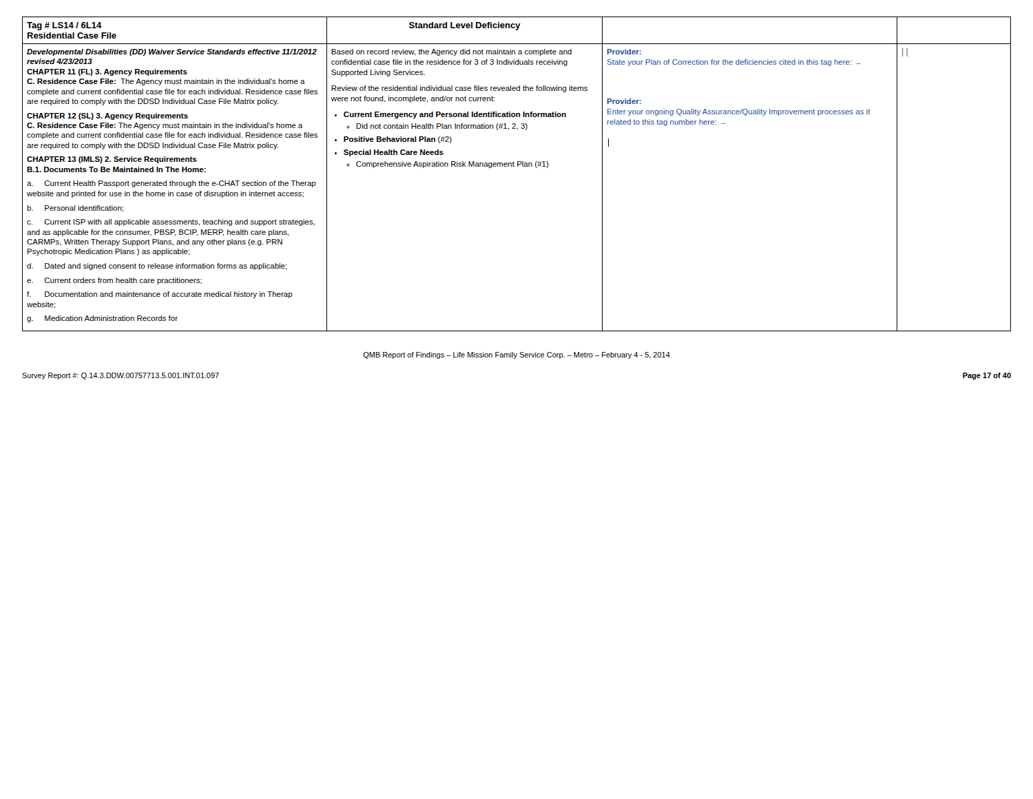| Tag # LS14 / 6L14 Residential Case File | Standard Level Deficiency | | |
| Developmental Disabilities (DD) Waiver Service Standards effective 11/1/2012 revised 4/23/2013 CHAPTER 11 (FL) 3. Agency Requirements C. Residence Case File: The Agency must maintain in the individual's home a complete and current confidential case file for each individual. Residence case files are required to comply with the DDSD Individual Case File Matrix policy. CHAPTER 12 (SL) 3. Agency Requirements C. Residence Case File: The Agency must maintain in the individual's home a complete and current confidential case file for each individual. Residence case files are required to comply with the DDSD Individual Case File Matrix policy. CHAPTER 13 (IMLS) 2. Service Requirements B.1. Documents To Be Maintained In The Home: a. Current Health Passport generated through the e-CHAT section of the Therap website and printed for use in the home in case of disruption in internet access; b. Personal identification; c. Current ISP with all applicable assessments, teaching and support strategies, and as applicable for the consumer, PBSP, BCIP, MERP, health care plans, CARMPs, Written Therapy Support Plans, and any other plans (e.g. PRN Psychotropic Medication Plans ) as applicable; d. Dated and signed consent to release information forms as applicable; e. Current orders from health care practitioners; f. Documentation and maintenance of accurate medical history in Therap website; g. Medication Administration Records for | Based on record review, the Agency did not maintain a complete and confidential case file in the residence for 3 of 3 Individuals receiving Supported Living Services. Review of the residential individual case files revealed the following items were not found, incomplete, and/or not current: Current Emergency and Personal Identification Information Did not contain Health Plan Information (#1, 2, 3) Positive Behavioral Plan (#2) Special Health Care Needs Comprehensive Aspiration Risk Management Plan (#1) | Provider: State your Plan of Correction for the deficiencies cited in this tag here: → Provider: Enter your ongoing Quality Assurance/Quality Improvement processes as it related to this tag number here: → | / / |
QMB Report of Findings – Life Mission Family Service Corp. – Metro – February 4 - 5, 2014
Survey Report #: Q.14.3.DDW.00757713.5.001.INT.01.097
Page 17 of 40